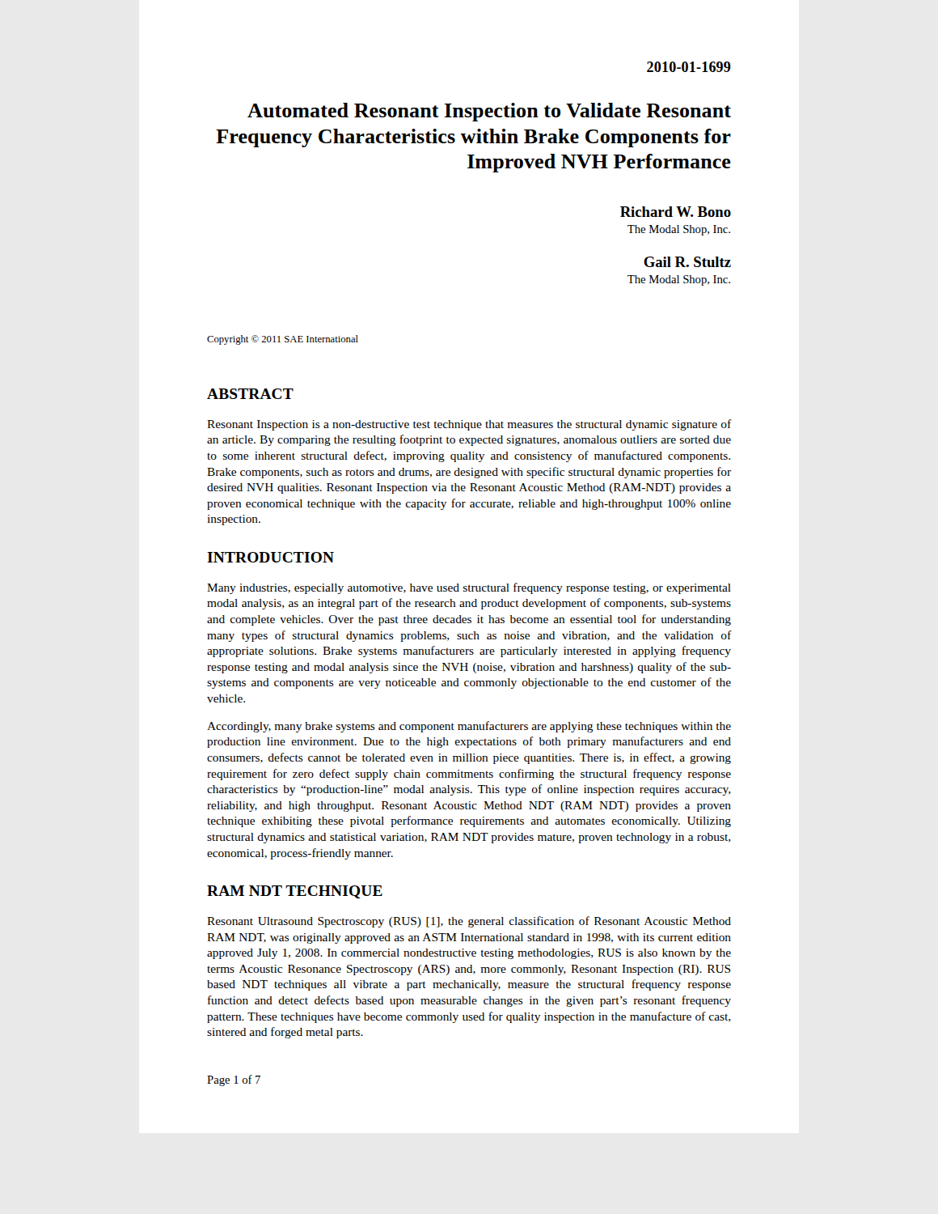2010-01-1699
Automated Resonant Inspection to Validate Resonant Frequency Characteristics within Brake Components for Improved NVH Performance
Richard W. Bono
The Modal Shop, Inc.
Gail R. Stultz
The Modal Shop, Inc.
Copyright © 2011 SAE International
ABSTRACT
Resonant Inspection is a non-destructive test technique that measures the structural dynamic signature of an article. By comparing the resulting footprint to expected signatures, anomalous outliers are sorted due to some inherent structural defect, improving quality and consistency of manufactured components. Brake components, such as rotors and drums, are designed with specific structural dynamic properties for desired NVH qualities. Resonant Inspection via the Resonant Acoustic Method (RAM-NDT) provides a proven economical technique with the capacity for accurate, reliable and high-throughput 100% online inspection.
INTRODUCTION
Many industries, especially automotive, have used structural frequency response testing, or experimental modal analysis, as an integral part of the research and product development of components, sub-systems and complete vehicles. Over the past three decades it has become an essential tool for understanding many types of structural dynamics problems, such as noise and vibration, and the validation of appropriate solutions. Brake systems manufacturers are particularly interested in applying frequency response testing and modal analysis since the NVH (noise, vibration and harshness) quality of the sub-systems and components are very noticeable and commonly objectionable to the end customer of the vehicle.
Accordingly, many brake systems and component manufacturers are applying these techniques within the production line environment. Due to the high expectations of both primary manufacturers and end consumers, defects cannot be tolerated even in million piece quantities. There is, in effect, a growing requirement for zero defect supply chain commitments confirming the structural frequency response characteristics by “production-line” modal analysis. This type of online inspection requires accuracy, reliability, and high throughput. Resonant Acoustic Method NDT (RAM NDT) provides a proven technique exhibiting these pivotal performance requirements and automates economically. Utilizing structural dynamics and statistical variation, RAM NDT provides mature, proven technology in a robust, economical, process-friendly manner.
RAM NDT TECHNIQUE
Resonant Ultrasound Spectroscopy (RUS) [1], the general classification of Resonant Acoustic Method RAM NDT, was originally approved as an ASTM International standard in 1998, with its current edition approved July 1, 2008. In commercial nondestructive testing methodologies, RUS is also known by the terms Acoustic Resonance Spectroscopy (ARS) and, more commonly, Resonant Inspection (RI). RUS based NDT techniques all vibrate a part mechanically, measure the structural frequency response function and detect defects based upon measurable changes in the given part’s resonant frequency pattern. These techniques have become commonly used for quality inspection in the manufacture of cast, sintered and forged metal parts.
Page 1 of 7